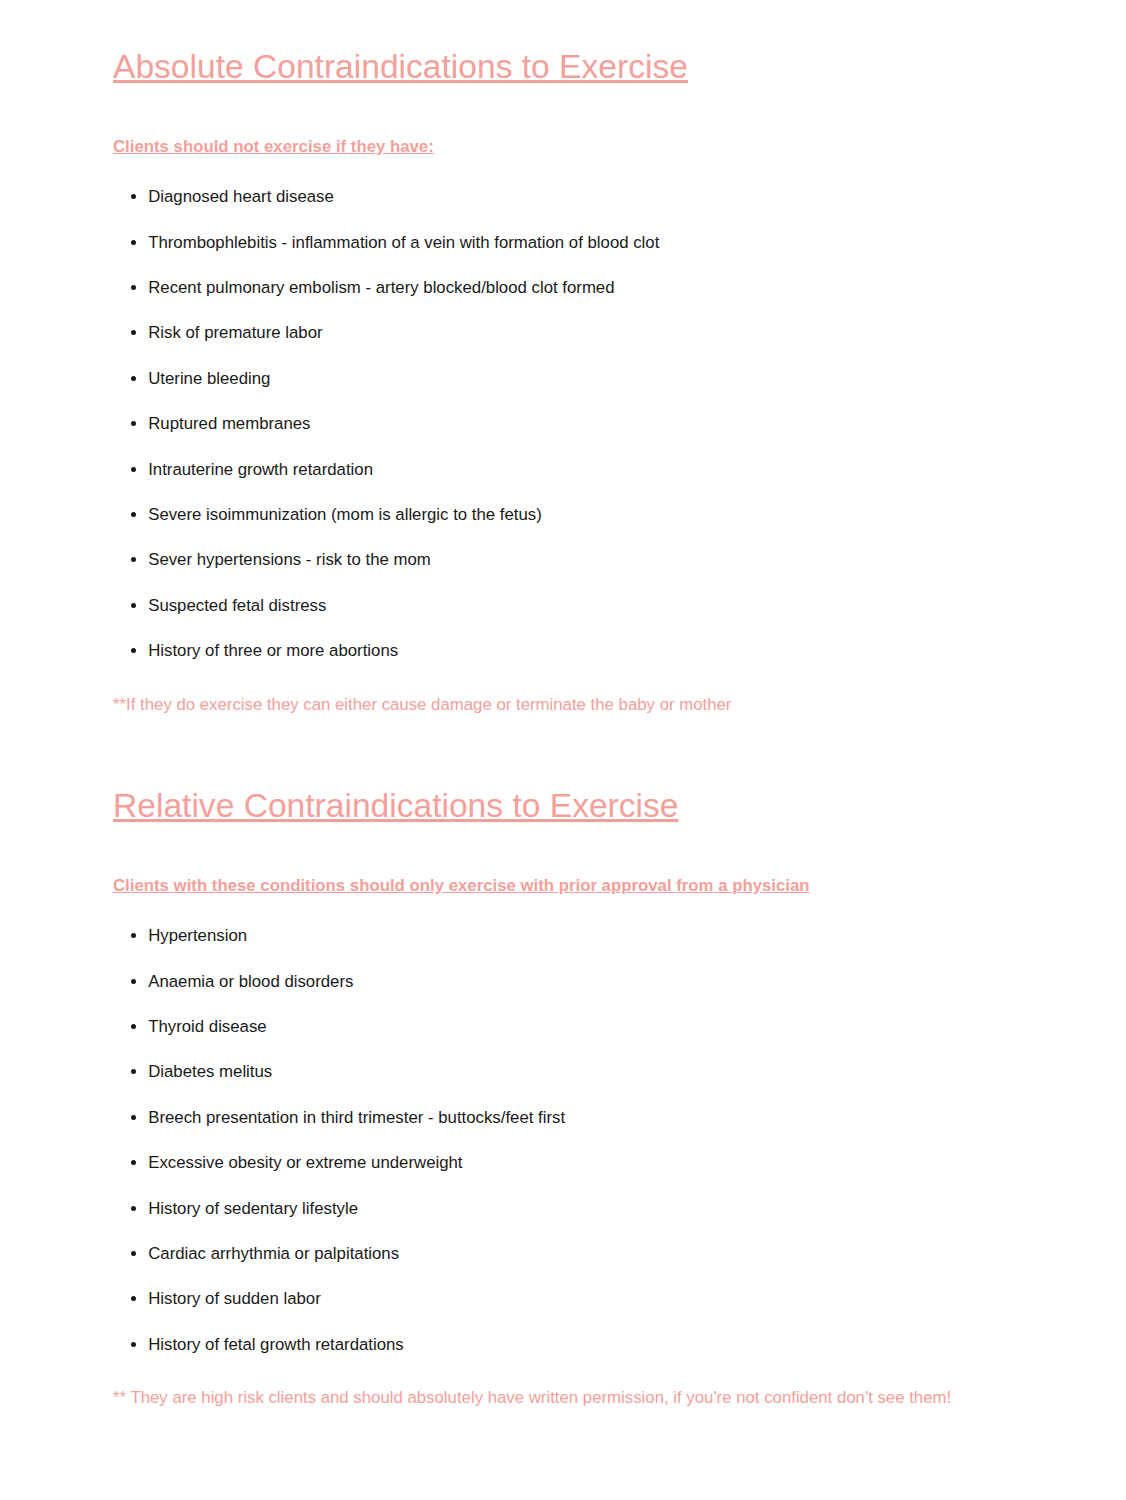Absolute Contraindications to Exercise
Clients should not exercise if they have:
Diagnosed heart disease
Thrombophlebitis - inflammation of a vein with formation of blood clot
Recent pulmonary embolism - artery blocked/blood clot formed
Risk of premature labor
Uterine bleeding
Ruptured membranes
Intrauterine growth retardation
Severe isoimmunization (mom is allergic to the fetus)
Sever hypertensions - risk to the mom
Suspected fetal distress
History of three or more abortions
**If they do exercise they can either cause damage or terminate the baby or mother
Relative Contraindications to Exercise
Clients with these conditions should only exercise with prior approval from a physician
Hypertension
Anaemia or blood disorders
Thyroid disease
Diabetes melitus
Breech presentation in third trimester - buttocks/feet first
Excessive obesity or extreme underweight
History of sedentary lifestyle
Cardiac arrhythmia or palpitations
History of sudden labor
History of fetal growth retardations
** They are high risk clients and should absolutely have written permission, if you're not confident don't see them!